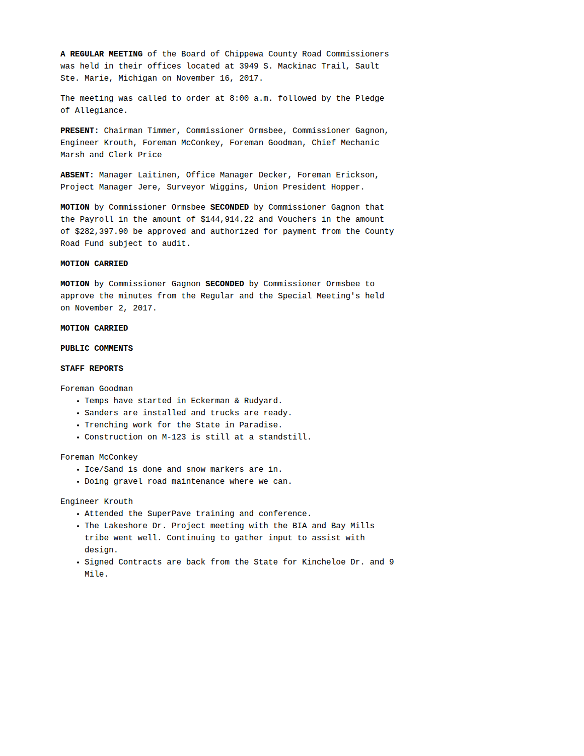A REGULAR MEETING of the Board of Chippewa County Road Commissioners was held in their offices located at 3949 S. Mackinac Trail, Sault Ste. Marie, Michigan on November 16, 2017.
The meeting was called to order at 8:00 a.m. followed by the Pledge of Allegiance.
PRESENT: Chairman Timmer, Commissioner Ormsbee, Commissioner Gagnon, Engineer Krouth, Foreman McConkey, Foreman Goodman, Chief Mechanic Marsh and Clerk Price
ABSENT: Manager Laitinen, Office Manager Decker, Foreman Erickson, Project Manager Jere, Surveyor Wiggins, Union President Hopper.
MOTION by Commissioner Ormsbee SECONDED by Commissioner Gagnon that the Payroll in the amount of $144,914.22 and Vouchers in the amount of $282,397.90 be approved and authorized for payment from the County Road Fund subject to audit.
MOTION CARRIED
MOTION by Commissioner Gagnon SECONDED by Commissioner Ormsbee to approve the minutes from the Regular and the Special Meeting's held on November 2, 2017.
MOTION CARRIED
PUBLIC COMMENTS
STAFF REPORTS
Foreman Goodman
Temps have started in Eckerman & Rudyard.
Sanders are installed and trucks are ready.
Trenching work for the State in Paradise.
Construction on M-123 is still at a standstill.
Foreman McConkey
Ice/Sand is done and snow markers are in.
Doing gravel road maintenance where we can.
Engineer Krouth
Attended the SuperPave training and conference.
The Lakeshore Dr. Project meeting with the BIA and Bay Mills tribe went well. Continuing to gather input to assist with design.
Signed Contracts are back from the State for Kincheloe Dr. and 9 Mile.